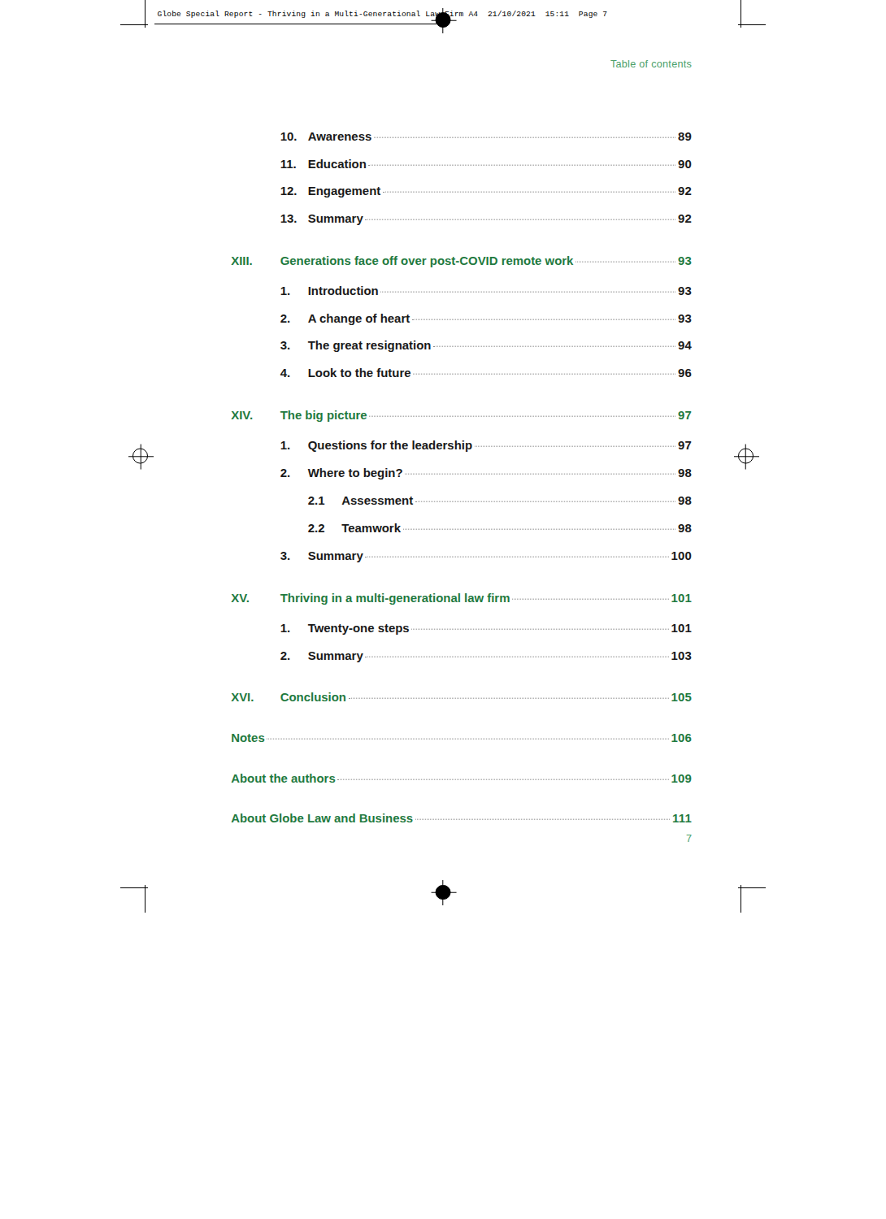Globe Special Report - Thriving in a Multi-Generational Law Firm A4 21/10/2021 15:11 Page 7
Table of contents
10. Awareness 89
11. Education 90
12. Engagement 92
13. Summary 92
XIII. Generations face off over post-COVID remote work 93
1. Introduction 93
2. A change of heart 93
3. The great resignation 94
4. Look to the future 96
XIV. The big picture 97
1. Questions for the leadership 97
2. Where to begin? 98
2.1 Assessment 98
2.2 Teamwork 98
3. Summary 100
XV. Thriving in a multi-generational law firm 101
1. Twenty-one steps 101
2. Summary 103
XVI. Conclusion 105
Notes 106
About the authors 109
About Globe Law and Business 111
7